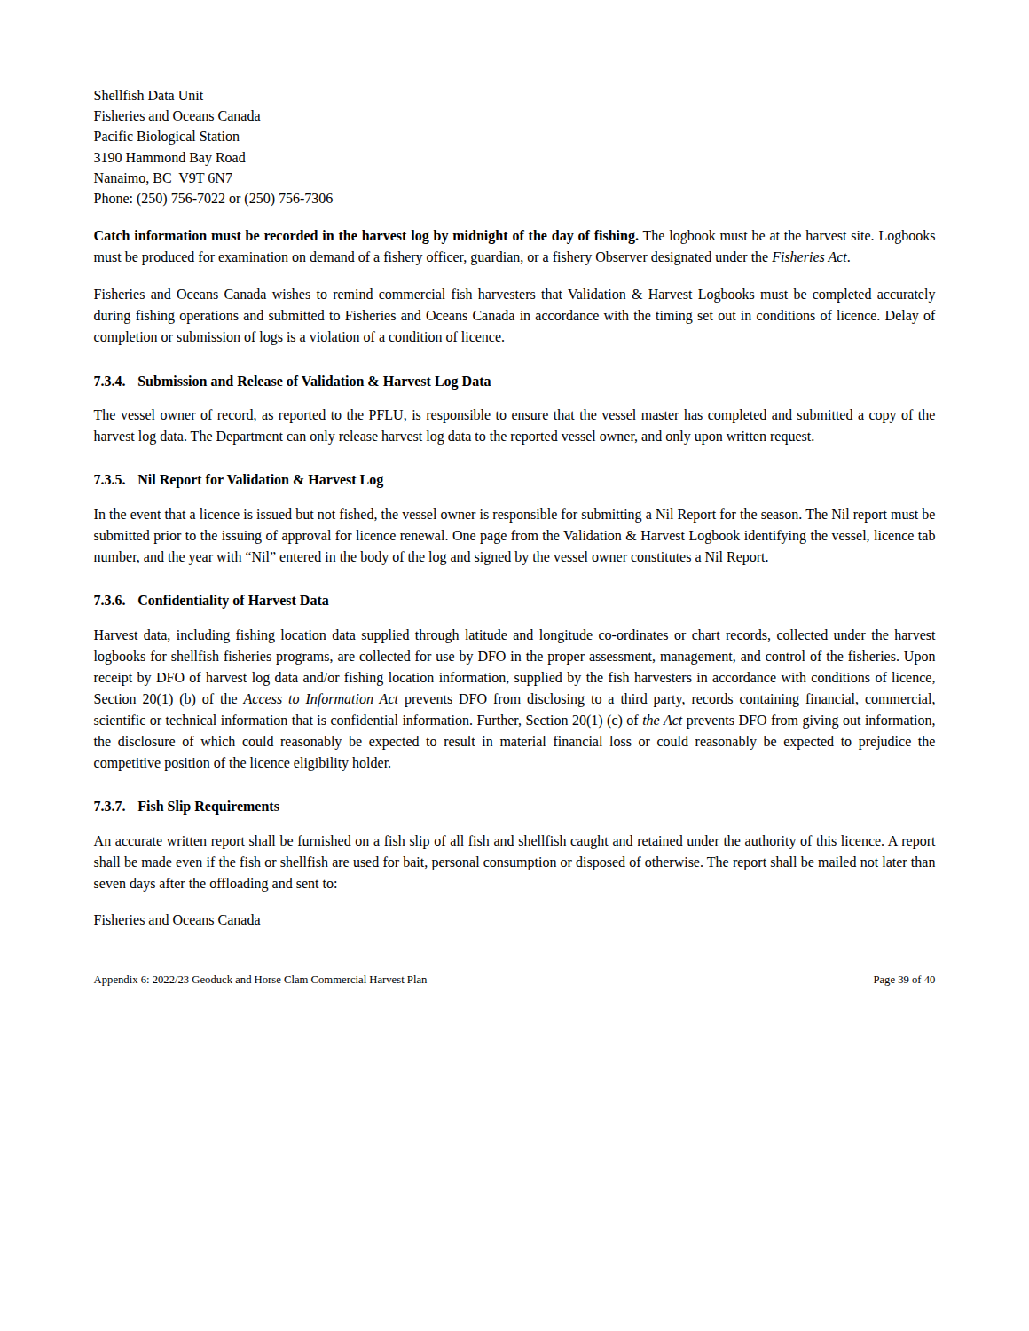Shellfish Data Unit
Fisheries and Oceans Canada
Pacific Biological Station
3190 Hammond Bay Road
Nanaimo, BC V9T 6N7
Phone: (250) 756-7022 or (250) 756-7306
Catch information must be recorded in the harvest log by midnight of the day of fishing. The logbook must be at the harvest site. Logbooks must be produced for examination on demand of a fishery officer, guardian, or a fishery Observer designated under the Fisheries Act.
Fisheries and Oceans Canada wishes to remind commercial fish harvesters that Validation & Harvest Logbooks must be completed accurately during fishing operations and submitted to Fisheries and Oceans Canada in accordance with the timing set out in conditions of licence. Delay of completion or submission of logs is a violation of a condition of licence.
7.3.4. Submission and Release of Validation & Harvest Log Data
The vessel owner of record, as reported to the PFLU, is responsible to ensure that the vessel master has completed and submitted a copy of the harvest log data. The Department can only release harvest log data to the reported vessel owner, and only upon written request.
7.3.5. Nil Report for Validation & Harvest Log
In the event that a licence is issued but not fished, the vessel owner is responsible for submitting a Nil Report for the season. The Nil report must be submitted prior to the issuing of approval for licence renewal. One page from the Validation & Harvest Logbook identifying the vessel, licence tab number, and the year with “Nil” entered in the body of the log and signed by the vessel owner constitutes a Nil Report.
7.3.6. Confidentiality of Harvest Data
Harvest data, including fishing location data supplied through latitude and longitude co-ordinates or chart records, collected under the harvest logbooks for shellfish fisheries programs, are collected for use by DFO in the proper assessment, management, and control of the fisheries. Upon receipt by DFO of harvest log data and/or fishing location information, supplied by the fish harvesters in accordance with conditions of licence, Section 20(1) (b) of the Access to Information Act prevents DFO from disclosing to a third party, records containing financial, commercial, scientific or technical information that is confidential information. Further, Section 20(1) (c) of the Act prevents DFO from giving out information, the disclosure of which could reasonably be expected to result in material financial loss or could reasonably be expected to prejudice the competitive position of the licence eligibility holder.
7.3.7. Fish Slip Requirements
An accurate written report shall be furnished on a fish slip of all fish and shellfish caught and retained under the authority of this licence. A report shall be made even if the fish or shellfish are used for bait, personal consumption or disposed of otherwise. The report shall be mailed not later than seven days after the offloading and sent to:
Fisheries and Oceans Canada
Appendix 6: 2022/23 Geoduck and Horse Clam Commercial Harvest Plan
Page 39 of 40